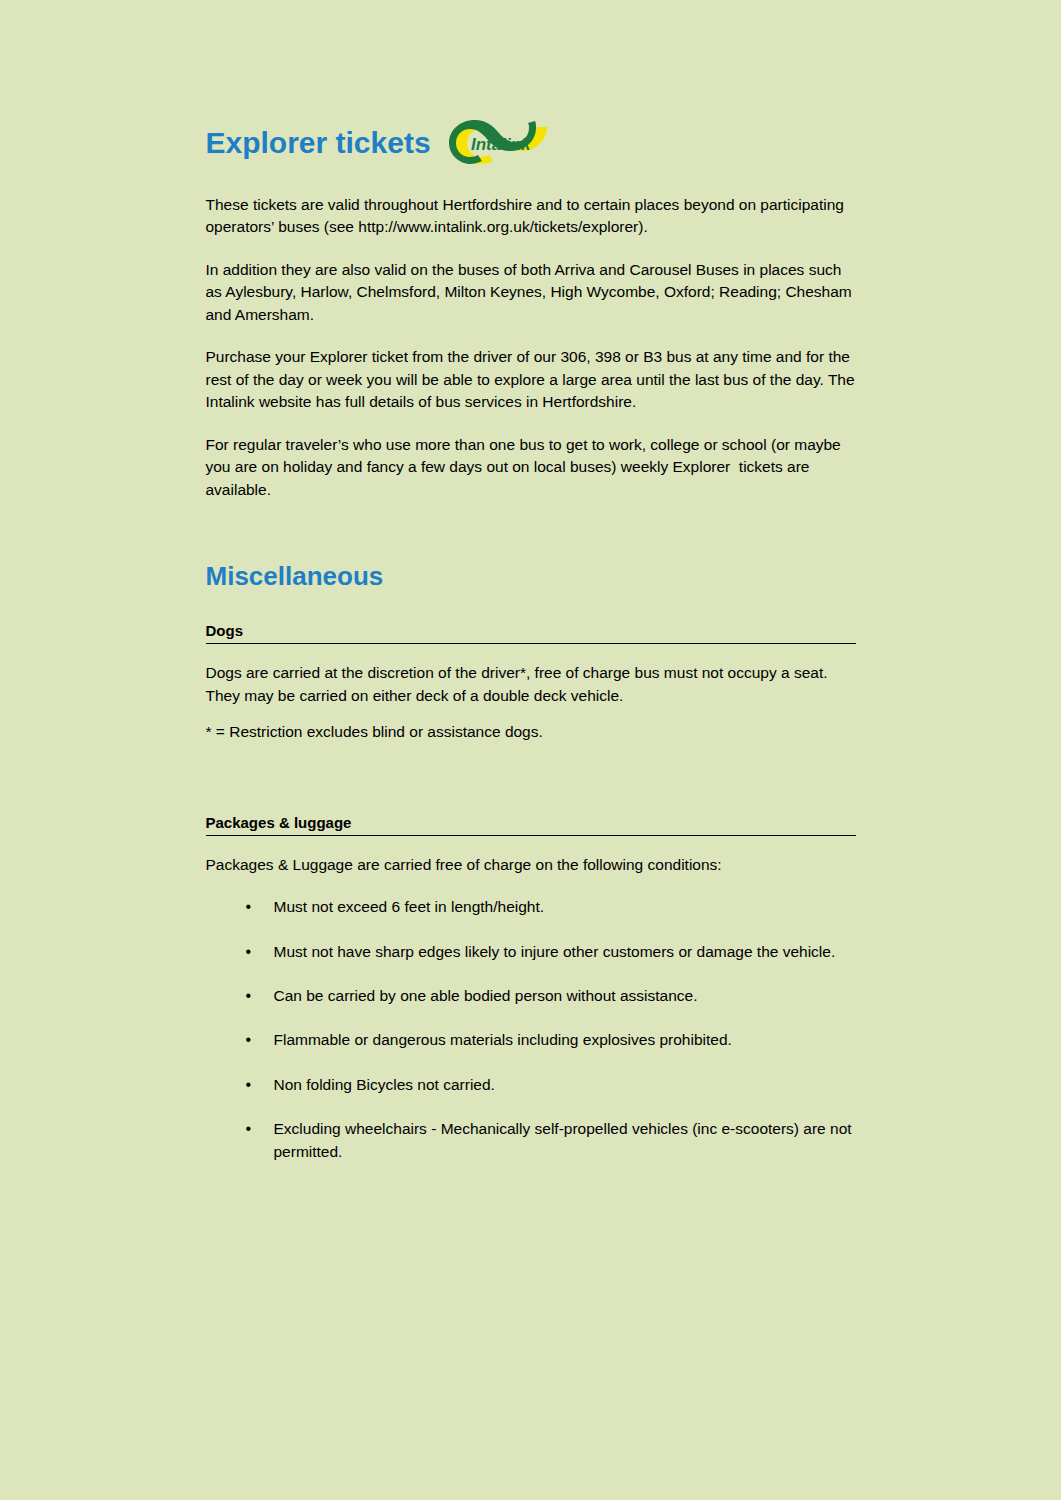Explorer tickets Intalink Intalink
These tickets are valid throughout Hertfordshire and to certain places beyond on participating operators’ buses (see http://www.intalink.org.uk/tickets/explorer).
In addition they are also valid on the buses of both Arriva and Carousel Buses in places such as Aylesbury, Harlow, Chelmsford, Milton Keynes, High Wycombe, Oxford; Reading; Chesham and Amersham.
Purchase your Explorer ticket from the driver of our 306, 398 or B3 bus at any time and for the rest of the day or week you will be able to explore a large area until the last bus of the day. The Intalink website has full details of bus services in Hertfordshire.
For regular traveler’s who use more than one bus to get to work, college or school (or maybe you are on holiday and fancy a few days out on local buses) weekly Explorer tickets are available.
Miscellaneous
Dogs
Dogs are carried at the discretion of the driver*, free of charge bus must not occupy a seat. They may be carried on either deck of a double deck vehicle.
* = Restriction excludes blind or assistance dogs.
Packages & luggage
Packages & Luggage are carried free of charge on the following conditions:
Must not exceed 6 feet in length/height.
Must not have sharp edges likely to injure other customers or damage the vehicle.
Can be carried by one able bodied person without assistance.
Flammable or dangerous materials including explosives prohibited.
Non folding Bicycles not carried.
Excluding wheelchairs - Mechanically self-propelled vehicles (inc e-scooters) are not permitted.